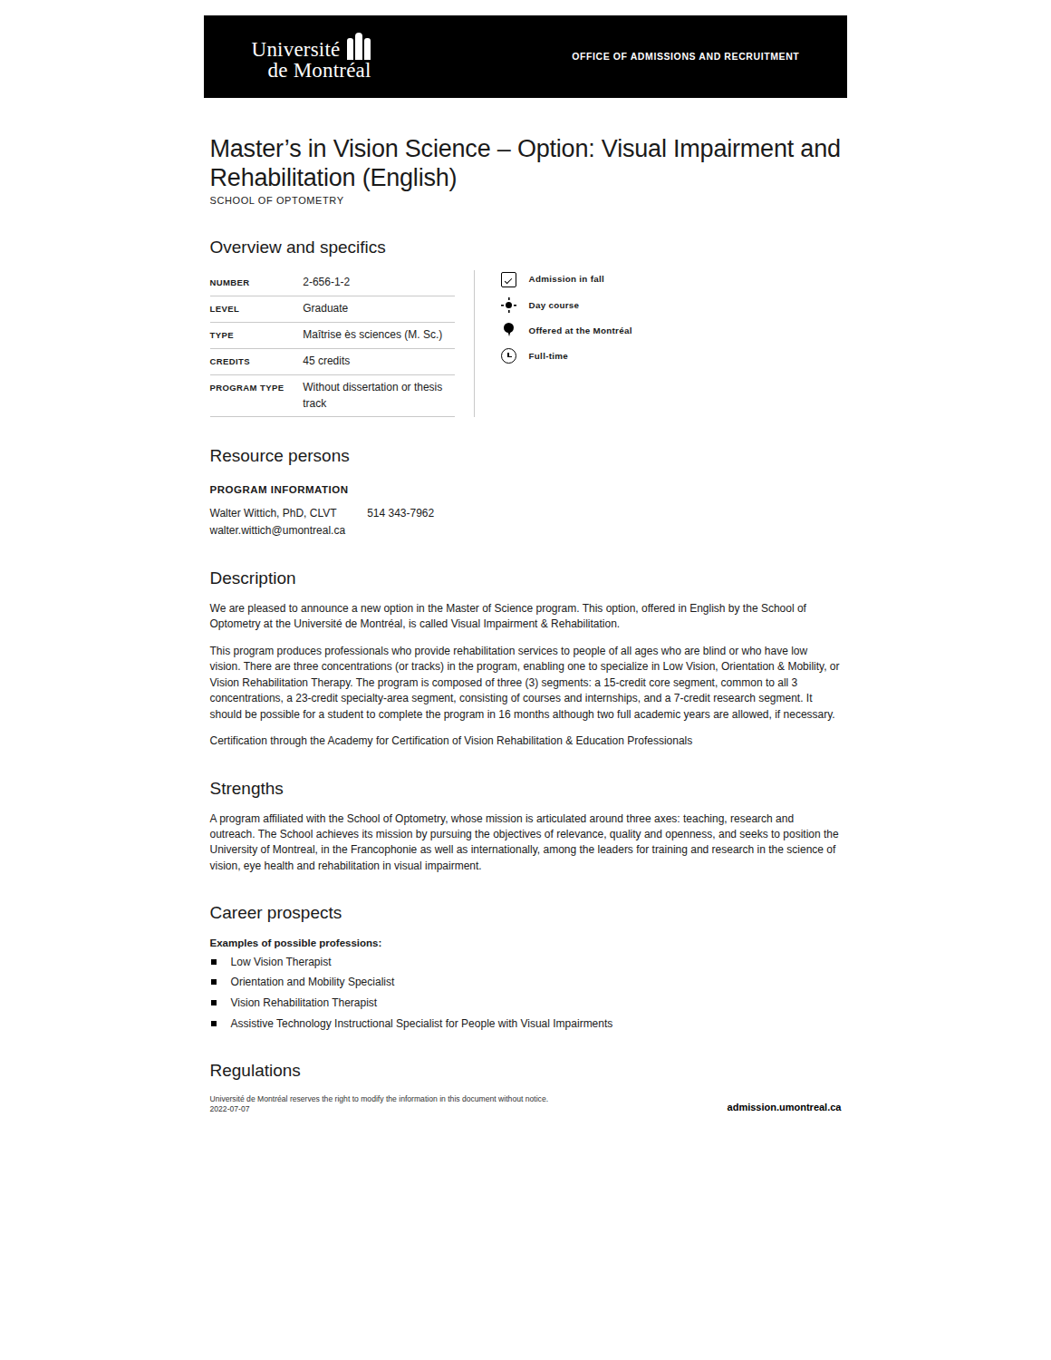Université
de Montréal
Office of Admissions and Recruitment
Master’s in Vision Science – Option: Visual Impairment and Rehabilitation (English)
School of Optometry
Overview and specifics
Number
2-656-1-2
Level
Graduate
Type
Maîtrise ès sciences (M. Sc.)
Credits
45 credits
Program type
Without dissertation or thesis track
Admission in fall
Day course
Offered at the Montréal
Full-time
Resource persons
Program information
Walter Wittich, PhD, CLVT
514 343-7962
walter.wittich@umontreal.ca
Description
We are pleased to announce a new option in the Master of Science program. This option, offered in English by the School of Optometry at the Université de Montréal, is called Visual Impairment & Rehabilitation.
This program produces professionals who provide rehabilitation services to people of all ages who are blind or who have low vision. There are three concentrations (or tracks) in the program, enabling one to specialize in Low Vision, Orientation & Mobility, or Vision Rehabilitation Therapy. The program is composed of three (3) segments: a 15-credit core segment, common to all 3 concentrations, a 23-credit specialty-area segment, consisting of courses and internships, and a 7-credit research segment. It should be possible for a student to complete the program in 16 months although two full academic years are allowed, if necessary.
Certification through the Academy for Certification of Vision Rehabilitation & Education Professionals
Strengths
A program affiliated with the School of Optometry, whose mission is articulated around three axes: teaching, research and outreach. The School achieves its mission by pursuing the objectives of relevance, quality and openness, and seeks to position the University of Montreal, in the Francophonie as well as internationally, among the leaders for training and research in the science of vision, eye health and rehabilitation in visual impairment.
Career prospects
Examples of possible professions:
Low Vision Therapist
Orientation and Mobility Specialist
Vision Rehabilitation Therapist
Assistive Technology Instructional Specialist for People with Visual Impairments
Regulations
Université de Montréal reserves the right to modify the information in this document without notice.
2022-07-07
admission.umontreal.ca